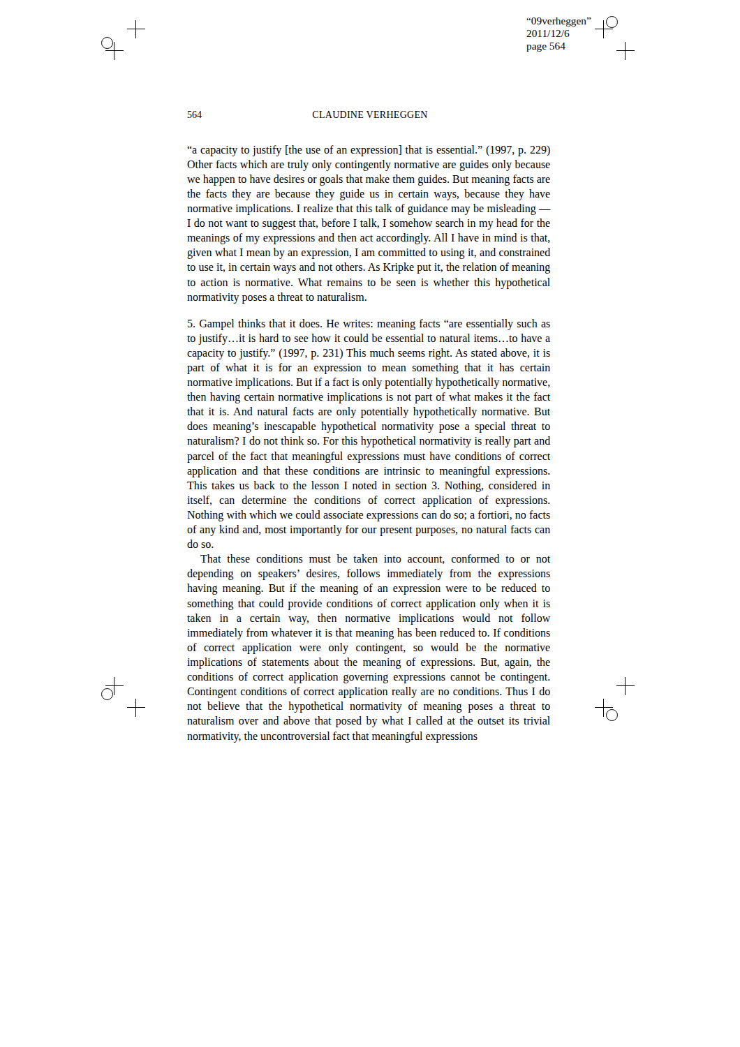“09verheggen” 2011/12/6 page 564
564 CLAUDINE VERHEGGEN
“a capacity to justify [the use of an expression] that is essential.” (1997, p. 229) Other facts which are truly only contingently normative are guides only because we happen to have desires or goals that make them guides. But meaning facts are the facts they are because they guide us in certain ways, because they have normative implications. I realize that this talk of guidance may be misleading — I do not want to suggest that, before I talk, I somehow search in my head for the meanings of my expressions and then act accordingly. All I have in mind is that, given what I mean by an expression, I am committed to using it, and constrained to use it, in certain ways and not others. As Kripke put it, the relation of meaning to action is normative. What remains to be seen is whether this hypothetical normativity poses a threat to naturalism.
5. Gampel thinks that it does. He writes: meaning facts “are essentially such as to justify…it is hard to see how it could be essential to natural items…to have a capacity to justify.” (1997, p. 231) This much seems right. As stated above, it is part of what it is for an expression to mean something that it has certain normative implications. But if a fact is only potentially hypothetically normative, then having certain normative implications is not part of what makes it the fact that it is. And natural facts are only potentially hypothetically normative. But does meaning’s inescapable hypothetical normativity pose a special threat to naturalism? I do not think so. For this hypothetical normativity is really part and parcel of the fact that meaningful expressions must have conditions of correct application and that these conditions are intrinsic to meaningful expressions. This takes us back to the lesson I noted in section 3. Nothing, considered in itself, can determine the conditions of correct application of expressions. Nothing with which we could associate expressions can do so; a fortiori, no facts of any kind and, most importantly for our present purposes, no natural facts can do so.
That these conditions must be taken into account, conformed to or not depending on speakers’ desires, follows immediately from the expressions having meaning. But if the meaning of an expression were to be reduced to something that could provide conditions of correct application only when it is taken in a certain way, then normative implications would not follow immediately from whatever it is that meaning has been reduced to. If conditions of correct application were only contingent, so would be the normative implications of statements about the meaning of expressions. But, again, the conditions of correct application governing expressions cannot be contingent. Contingent conditions of correct application really are no conditions. Thus I do not believe that the hypothetical normativity of meaning poses a threat to naturalism over and above that posed by what I called at the outset its trivial normativity, the uncontroversial fact that meaningful expressions